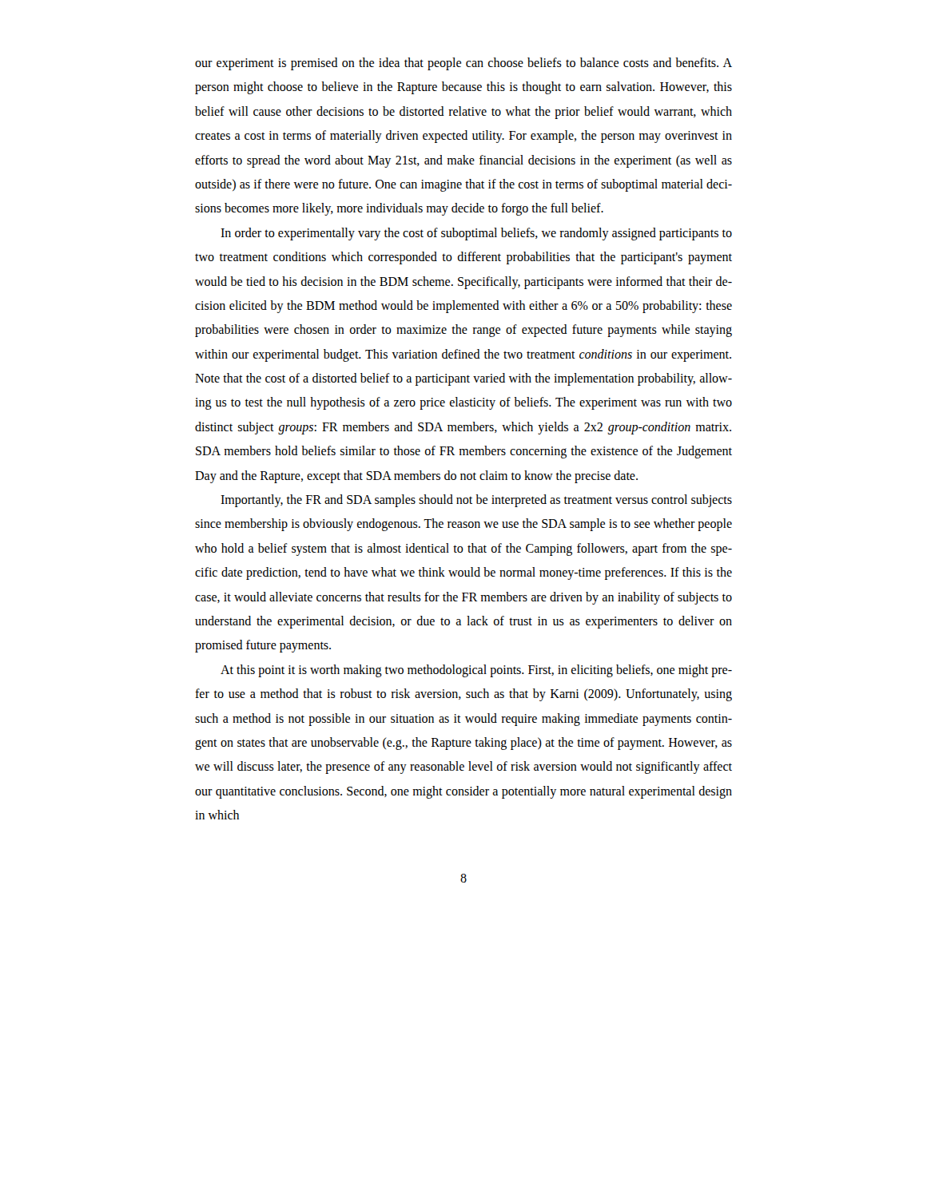our experiment is premised on the idea that people can choose beliefs to balance costs and benefits. A person might choose to believe in the Rapture because this is thought to earn salvation. However, this belief will cause other decisions to be distorted relative to what the prior belief would warrant, which creates a cost in terms of materially driven expected utility. For example, the person may overinvest in efforts to spread the word about May 21st, and make financial decisions in the experiment (as well as outside) as if there were no future. One can imagine that if the cost in terms of suboptimal material decisions becomes more likely, more individuals may decide to forgo the full belief.
In order to experimentally vary the cost of suboptimal beliefs, we randomly assigned participants to two treatment conditions which corresponded to different probabilities that the participant's payment would be tied to his decision in the BDM scheme. Specifically, participants were informed that their decision elicited by the BDM method would be implemented with either a 6% or a 50% probability: these probabilities were chosen in order to maximize the range of expected future payments while staying within our experimental budget. This variation defined the two treatment conditions in our experiment. Note that the cost of a distorted belief to a participant varied with the implementation probability, allowing us to test the null hypothesis of a zero price elasticity of beliefs. The experiment was run with two distinct subject groups: FR members and SDA members, which yields a 2x2 group-condition matrix. SDA members hold beliefs similar to those of FR members concerning the existence of the Judgement Day and the Rapture, except that SDA members do not claim to know the precise date.
Importantly, the FR and SDA samples should not be interpreted as treatment versus control subjects since membership is obviously endogenous. The reason we use the SDA sample is to see whether people who hold a belief system that is almost identical to that of the Camping followers, apart from the specific date prediction, tend to have what we think would be normal money-time preferences. If this is the case, it would alleviate concerns that results for the FR members are driven by an inability of subjects to understand the experimental decision, or due to a lack of trust in us as experimenters to deliver on promised future payments.
At this point it is worth making two methodological points. First, in eliciting beliefs, one might prefer to use a method that is robust to risk aversion, such as that by Karni (2009). Unfortunately, using such a method is not possible in our situation as it would require making immediate payments contingent on states that are unobservable (e.g., the Rapture taking place) at the time of payment. However, as we will discuss later, the presence of any reasonable level of risk aversion would not significantly affect our quantitative conclusions. Second, one might consider a potentially more natural experimental design in which
8